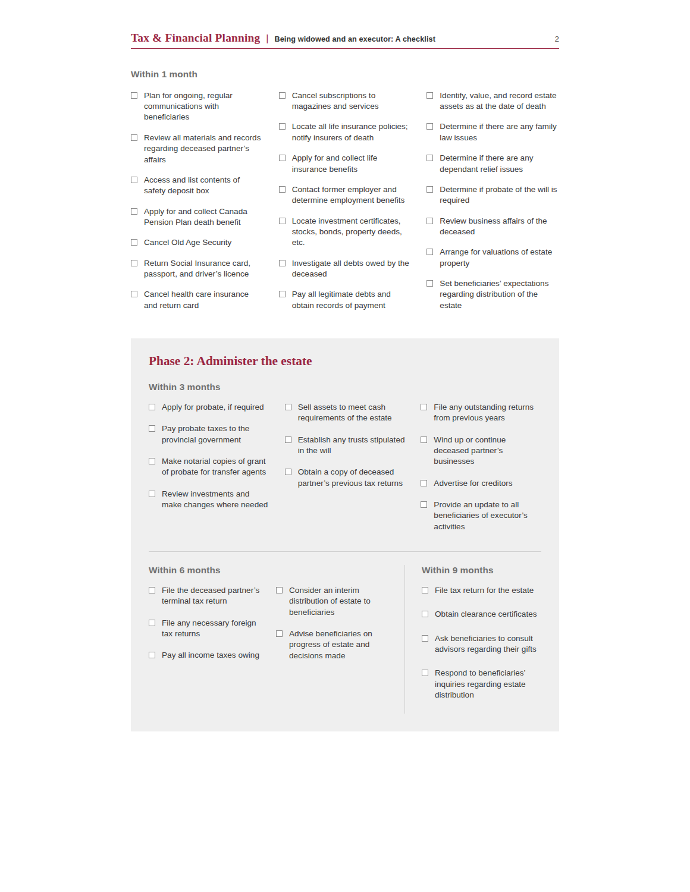Tax & Financial Planning | Being widowed and an executor: A checklist 2
Within 1 month
Plan for ongoing, regular communications with beneficiaries
Review all materials and records regarding deceased partner’s affairs
Access and list contents of safety deposit box
Apply for and collect Canada Pension Plan death benefit
Cancel Old Age Security
Return Social Insurance card, passport, and driver’s licence
Cancel health care insurance and return card
Cancel subscriptions to magazines and services
Locate all life insurance policies; notify insurers of death
Apply for and collect life insurance benefits
Contact former employer and determine employment benefits
Locate investment certificates, stocks, bonds, property deeds, etc.
Investigate all debts owed by the deceased
Pay all legitimate debts and obtain records of payment
Identify, value, and record estate assets as at the date of death
Determine if there are any family law issues
Determine if there are any dependant relief issues
Determine if probate of the will is required
Review business affairs of the deceased
Arrange for valuations of estate property
Set beneficiaries’ expectations regarding distribution of the estate
Phase 2: Administer the estate
Within 3 months
Apply for probate, if required
Pay probate taxes to the provincial government
Make notarial copies of grant of probate for transfer agents
Review investments and make changes where needed
Sell assets to meet cash requirements of the estate
Establish any trusts stipulated in the will
Obtain a copy of deceased partner’s previous tax returns
File any outstanding returns from previous years
Wind up or continue deceased partner’s businesses
Advertise for creditors
Provide an update to all beneficiaries of executor’s activities
Within 6 months
File the deceased partner’s terminal tax return
File any necessary foreign tax returns
Pay all income taxes owing
Consider an interim distribution of estate to beneficiaries
Advise beneficiaries on progress of estate and decisions made
Within 9 months
File tax return for the estate
Obtain clearance certificates
Ask beneficiaries to consult advisors regarding their gifts
Respond to beneficiaries’ inquiries regarding estate distribution